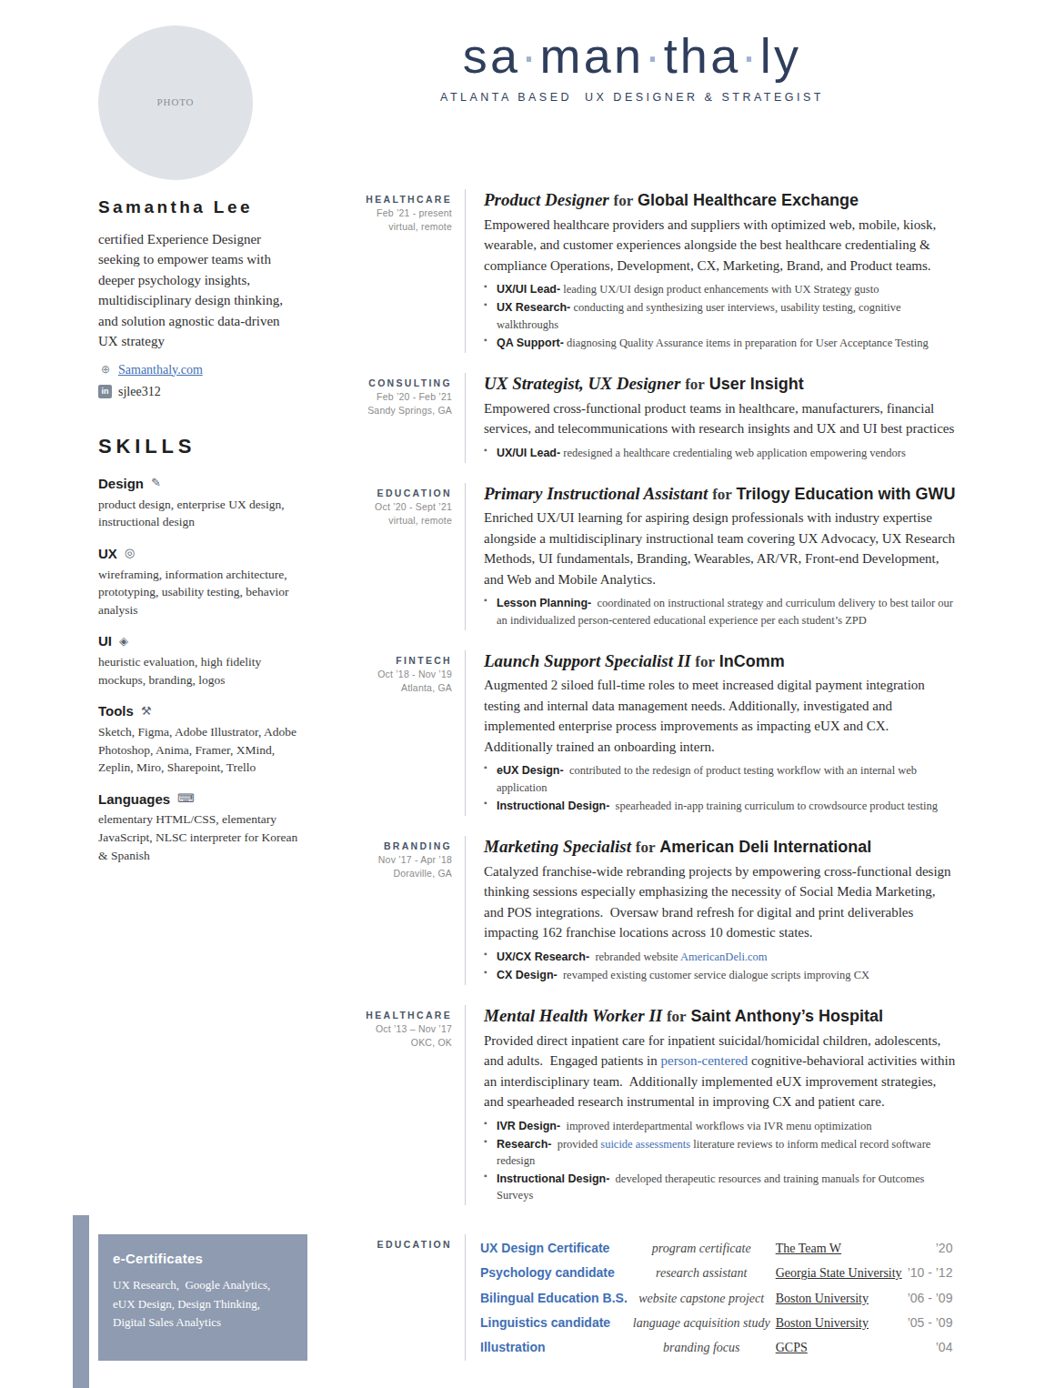PHOTO
sa·man·tha·ly
Atlanta based UX Designer & Strategist
Samantha Lee
certified Experience Designer seeking to empower teams with deeper psychology insights, multidisciplinary design thinking, and solution agnostic data-driven UX strategy
⊕Samanthaly.com
in sjlee312
SKILLS
Design ✎
product design, enterprise UX design, instructional design
UX ◎
wireframing, information architecture, prototyping, usability testing, behavior analysis
UI ◈
heuristic evaluation, high fidelity mockups, branding, logos
Tools ⚒
Sketch, Figma, Adobe Illustrator, Adobe Photoshop, Anima, Framer, XMind, Zeplin, Miro, Sharepoint, Trello
Languages ⌨
elementary HTML/CSS, elementary JavaScript, NLSC interpreter for Korean & Spanish
Healthcare
Feb ’21 - present
virtual, remote
Product Designer for Global Healthcare Exchange
Empowered healthcare providers and suppliers with optimized web, mobile, kiosk, wearable, and customer experiences alongside the best healthcare credentialing & compliance Operations, Development, CX, Marketing, Brand, and Product teams.
UX/UI Lead- leading UX/UI design product enhancements with UX Strategy gusto
UX Research- conducting and synthesizing user interviews, usability testing, cognitive walkthroughs
QA Support- diagnosing Quality Assurance items in preparation for User Acceptance Testing
Consulting
Feb ’20 - Feb ’21
Sandy Springs, GA
UX Strategist, UX Designer for User Insight
Empowered cross-functional product teams in healthcare, manufacturers, financial services, and telecommunications with research insights and UX and UI best practices
UX/UI Lead- redesigned a healthcare credentialing web application empowering vendors
Education
Oct ’20 - Sept ’21
virtual, remote
Primary Instructional Assistant for Trilogy Education with GWU
Enriched UX/UI learning for aspiring design professionals with industry expertise alongside a multidisciplinary instructional team covering UX Advocacy, UX Research Methods, UI fundamentals, Branding, Wearables, AR/VR, Front-end Development, and Web and Mobile Analytics.
Lesson Planning- coordinated on instructional strategy and curriculum delivery to best tailor our an individualized person-centered educational experience per each student’s ZPD
Fintech
Oct ’18 - Nov ’19
Atlanta, GA
Launch Support Specialist II for InComm
Augmented 2 siloed full-time roles to meet increased digital payment integration testing and internal data management needs. Additionally, investigated and implemented enterprise process improvements as impacting eUX and CX. Additionally trained an onboarding intern.
eUX Design- contributed to the redesign of product testing workflow with an internal web application
Instructional Design- spearheaded in-app training curriculum to crowdsource product testing
Branding
Nov ’17 - Apr ’18
Doraville, GA
Marketing Specialist for American Deli International
Catalyzed franchise-wide rebranding projects by empowering cross-functional design thinking sessions especially emphasizing the necessity of Social Media Marketing, and POS integrations. Oversaw brand refresh for digital and print deliverables impacting 162 franchise locations across 10 domestic states.
UX/CX Research- rebranded website AmericanDeli.com
CX Design- revamped existing customer service dialogue scripts improving CX
Healthcare
Oct ’13 – Nov ’17
OKC, OK
Mental Health Worker II for Saint Anthony’s Hospital
Provided direct inpatient care for inpatient suicidal/homicidal children, adolescents, and adults. Engaged patients in person-centered cognitive-behavioral activities within an interdisciplinary team. Additionally implemented eUX improvement strategies, and spearheaded research instrumental in improving CX and patient care.
IVR Design- improved interdepartmental workflows via IVR menu optimization
Research- provided suicide assessments literature reviews to inform medical record software redesign
Instructional Design- developed therapeutic resources and training manuals for Outcomes Surveys
e-Certificates
UX Research, Google Analytics, eUX Design, Design Thinking, Digital Sales Analytics
Education
| UX Design Certificate | program certificate | The Team W | ’20 |
| Psychology candidate | research assistant | Georgia State University | ’10 - ’12 |
| Bilingual Education B.S. | website capstone project | Boston University | ’06 - ’09 |
| Linguistics candidate | language acquisition study | Boston University | ’05 - ’09 |
| Illustration | branding focus | GCPS | ’04 |